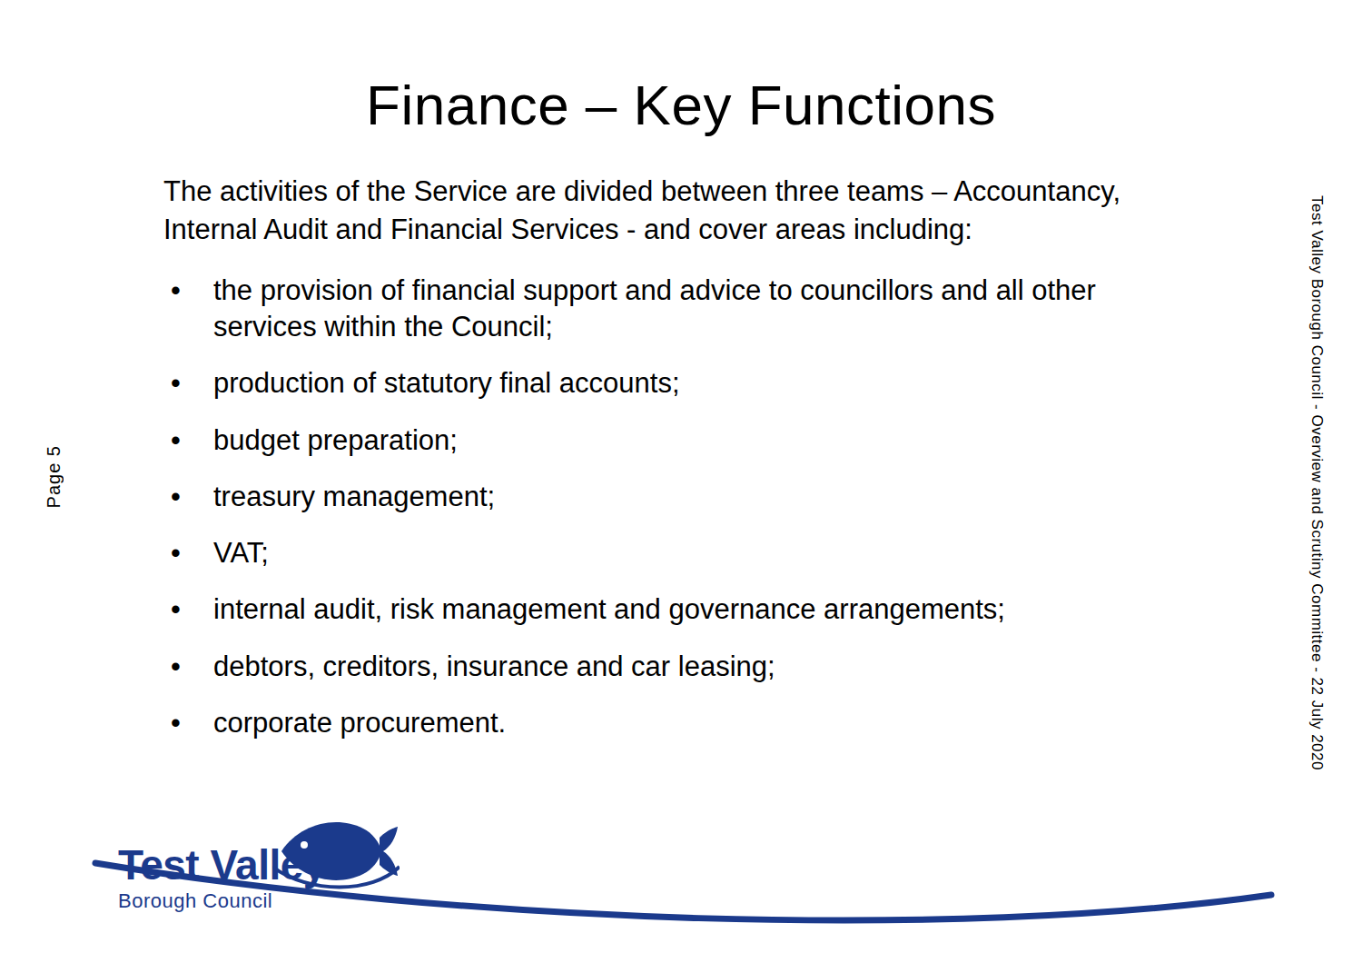Finance – Key Functions
Page 5
Test Valley Borough Council - Overview and Scrutiny Committee - 22 July 2020
The activities of the Service are divided between three teams – Accountancy, Internal Audit and Financial Services - and cover areas including:
the provision of financial support and advice to councillors and all other services within the Council;
production of statutory final accounts;
budget preparation;
treasury management;
VAT;
internal audit, risk management and governance arrangements;
debtors, creditors, insurance and car leasing;
corporate procurement.
Test Valley
Borough Council